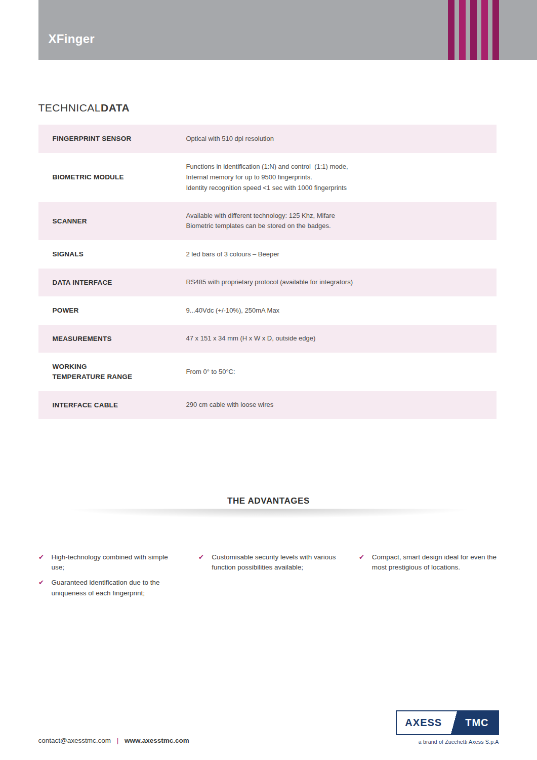XFinger
TECHNICALDATA
| FINGERPRINT SENSOR | Optical with 510 dpi resolution |
| BIOMETRIC MODULE | Functions in identification (1:N) and control (1:1) mode, Internal memory for up to 9500 fingerprints. Identity recognition speed <1 sec with 1000 fingerprints |
| SCANNER | Available with different technology: 125 Khz, Mifare Biometric templates can be stored on the badges. |
| SIGNALS | 2 led bars of 3 colours – Beeper |
| DATA INTERFACE | RS485 with proprietary protocol (available for integrators) |
| POWER | 9...40Vdc (+/-10%), 250mA Max |
| MEASUREMENTS | 47 x 151 x 34 mm (H x W x D, outside edge) |
| WORKING TEMPERATURE RANGE | From 0° to 50°C: |
| INTERFACE CABLE | 290 cm cable with loose wires |
THE ADVANTAGES
High-technology combined with simple use;
Guaranteed identification due to the uniqueness of each fingerprint;
Customisable security levels with various function possibilities available;
Compact, smart design ideal for even the most prestigious of locations.
contact@axesstmc.com | www.axesstmc.com
AXESS TMC
a brand of Zucchetti Axess S.p.A